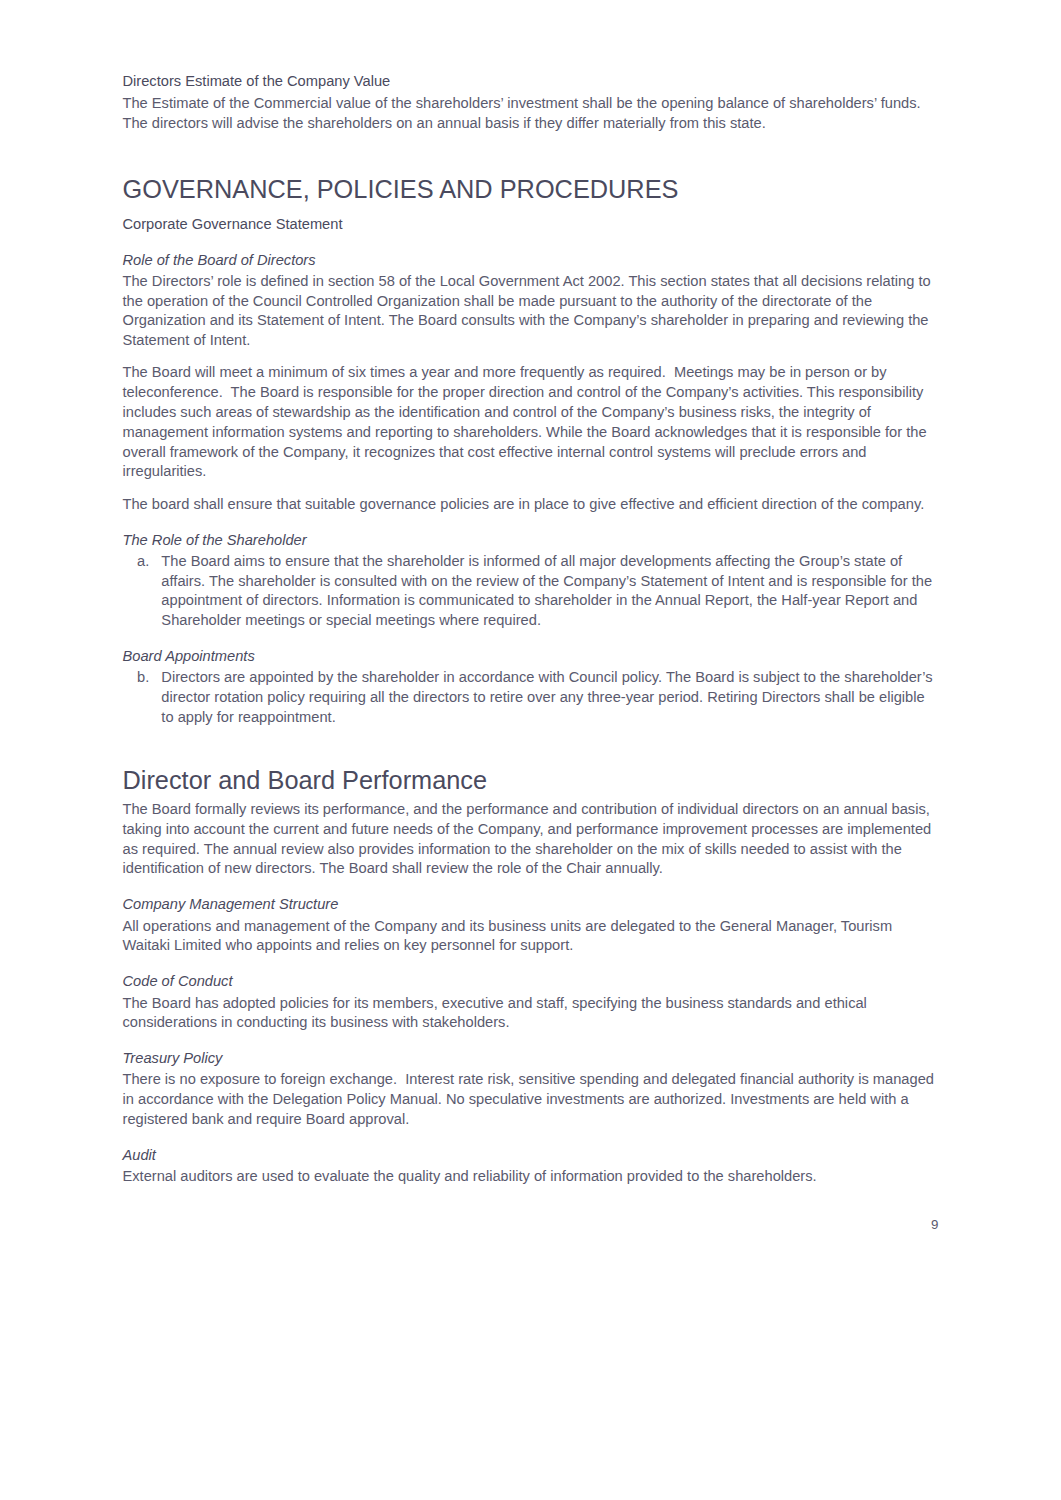Directors Estimate of the Company Value
The Estimate of the Commercial value of the shareholders’ investment shall be the opening balance of shareholders’ funds. The directors will advise the shareholders on an annual basis if they differ materially from this state.
GOVERNANCE, POLICIES AND PROCEDURES
Corporate Governance Statement
Role of the Board of Directors
The Directors’ role is defined in section 58 of the Local Government Act 2002. This section states that all decisions relating to the operation of the Council Controlled Organization shall be made pursuant to the authority of the directorate of the Organization and its Statement of Intent. The Board consults with the Company’s shareholder in preparing and reviewing the Statement of Intent.
The Board will meet a minimum of six times a year and more frequently as required. Meetings may be in person or by teleconference. The Board is responsible for the proper direction and control of the Company’s activities. This responsibility includes such areas of stewardship as the identification and control of the Company’s business risks, the integrity of management information systems and reporting to shareholders. While the Board acknowledges that it is responsible for the overall framework of the Company, it recognizes that cost effective internal control systems will preclude errors and irregularities.
The board shall ensure that suitable governance policies are in place to give effective and efficient direction of the company.
The Role of the Shareholder
The Board aims to ensure that the shareholder is informed of all major developments affecting the Group’s state of affairs. The shareholder is consulted with on the review of the Company’s Statement of Intent and is responsible for the appointment of directors. Information is communicated to shareholder in the Annual Report, the Half-year Report and Shareholder meetings or special meetings where required.
Board Appointments
Directors are appointed by the shareholder in accordance with Council policy. The Board is subject to the shareholder’s director rotation policy requiring all the directors to retire over any three-year period. Retiring Directors shall be eligible to apply for reappointment.
Director and Board Performance
The Board formally reviews its performance, and the performance and contribution of individual directors on an annual basis, taking into account the current and future needs of the Company, and performance improvement processes are implemented as required. The annual review also provides information to the shareholder on the mix of skills needed to assist with the identification of new directors. The Board shall review the role of the Chair annually.
Company Management Structure
All operations and management of the Company and its business units are delegated to the General Manager, Tourism Waitaki Limited who appoints and relies on key personnel for support.
Code of Conduct
The Board has adopted policies for its members, executive and staff, specifying the business standards and ethical considerations in conducting its business with stakeholders.
Treasury Policy
There is no exposure to foreign exchange. Interest rate risk, sensitive spending and delegated financial authority is managed in accordance with the Delegation Policy Manual. No speculative investments are authorized. Investments are held with a registered bank and require Board approval.
Audit
External auditors are used to evaluate the quality and reliability of information provided to the shareholders.
9